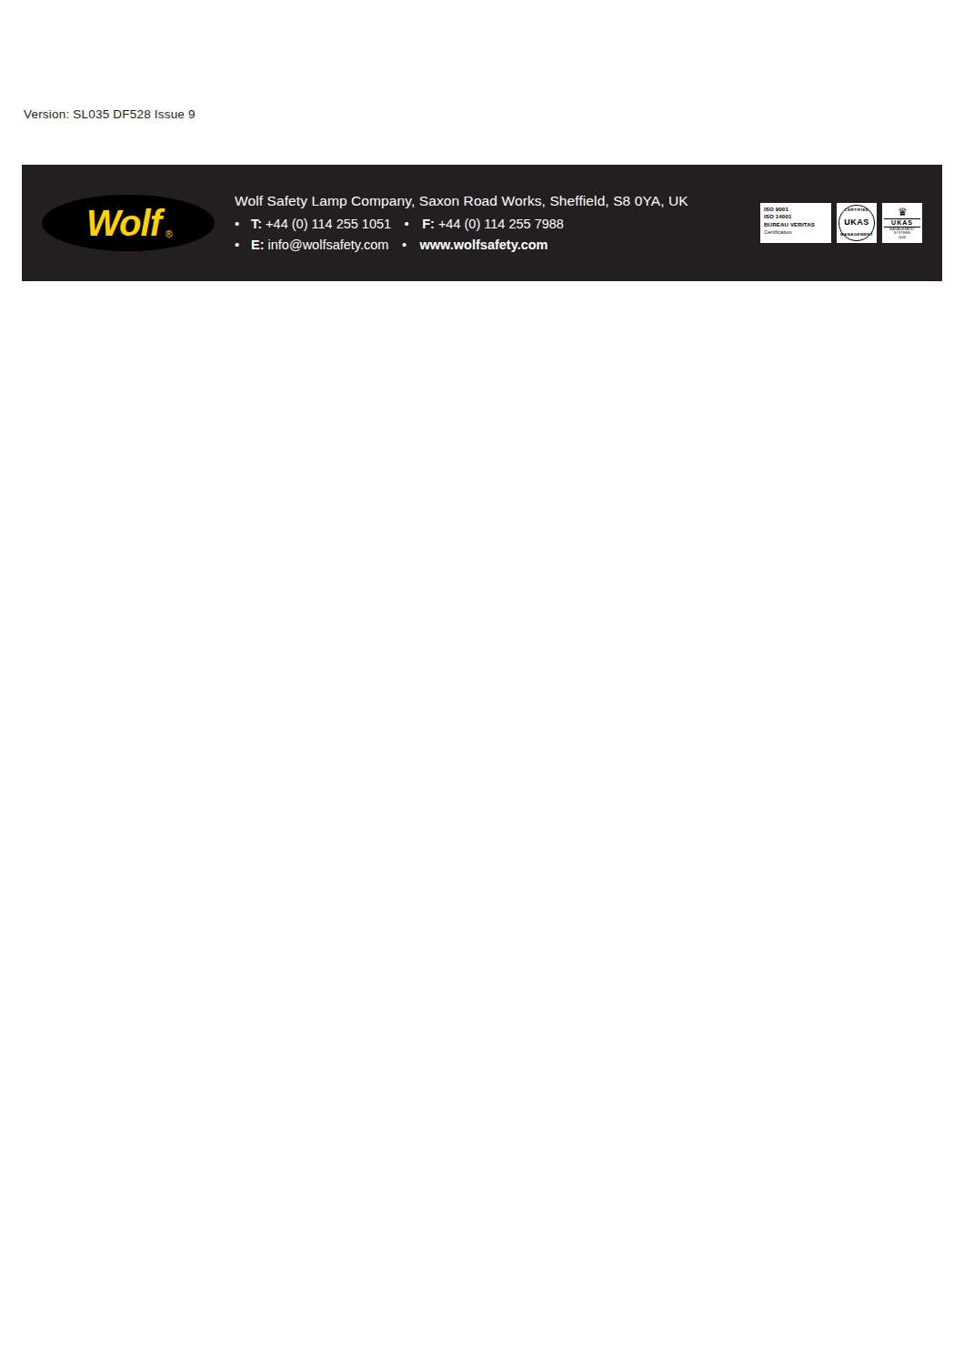Version: SL035 DF528 Issue 9
Wolf®
Wolf Safety Lamp Company, Saxon Road Works, Sheffield, S8 0YA, UK
T: +44 (0) 114 255 1051 F: +44 (0) 114 255 7988
E: info@wolfsafety.com www.wolfsafety.com
ISO 9001
ISO 14001
BUREAU VERITAS
Certification
CERTIFIED UKAS MANAGEMENT
♛
UKAS
MANAGEMENT
SYSTEMS
0008